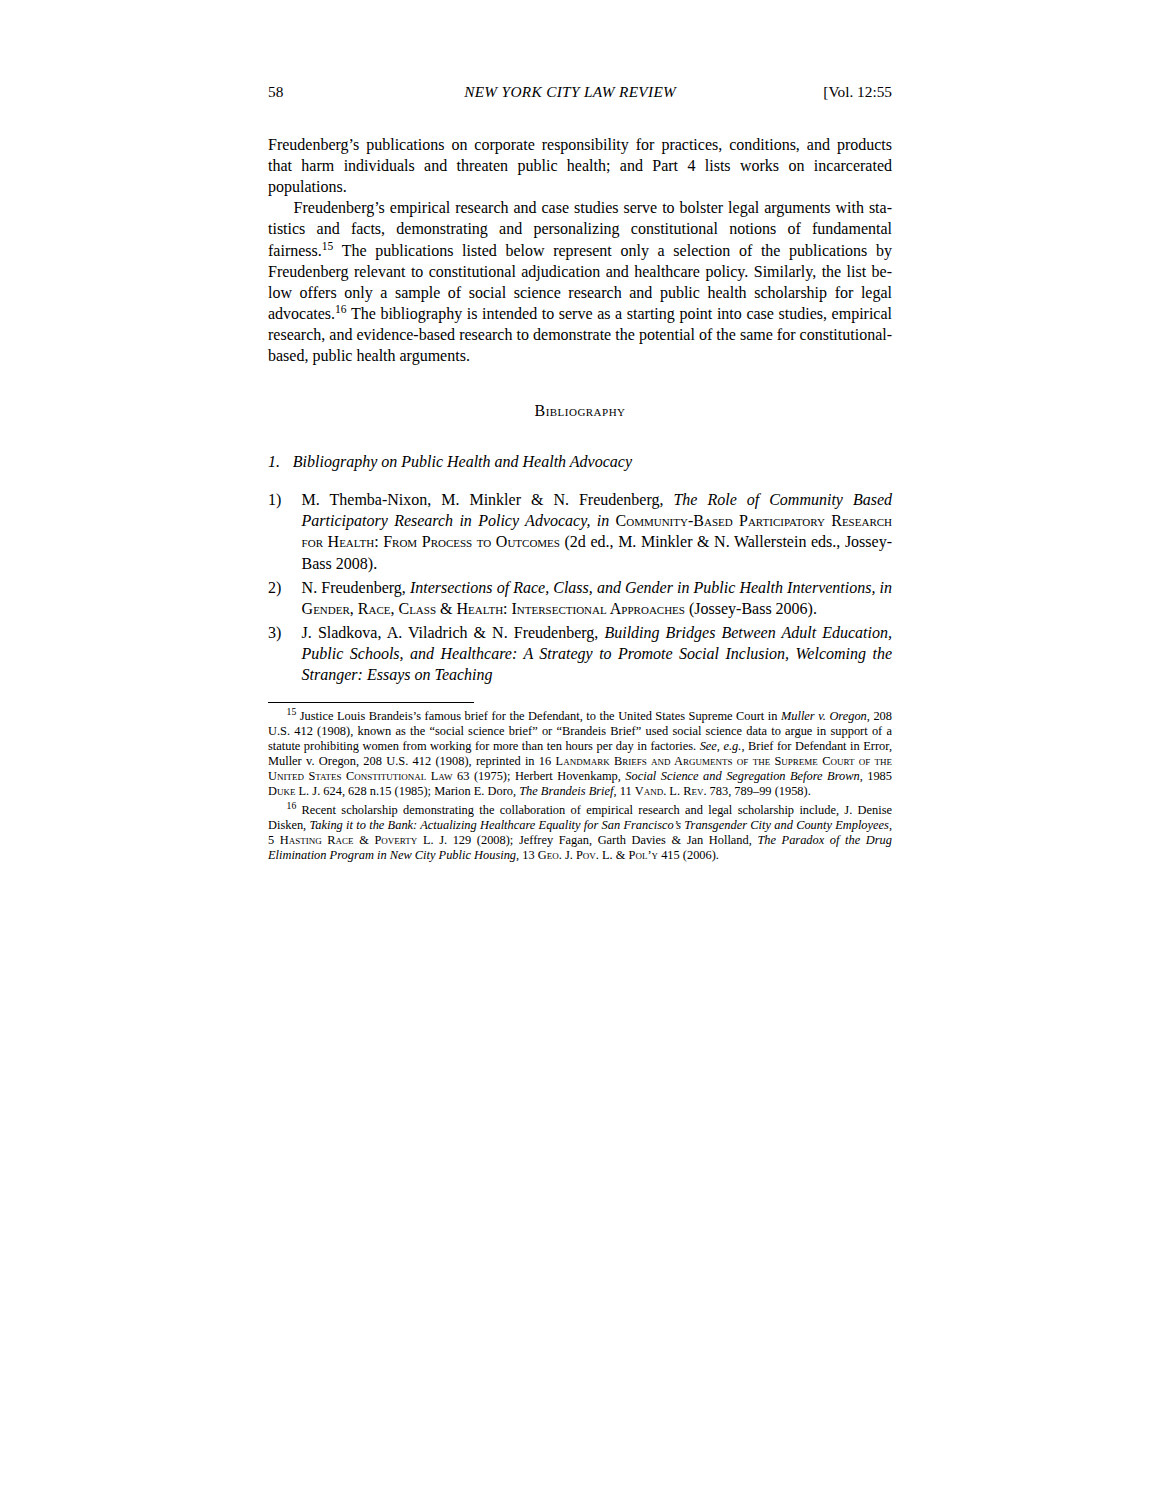58 NEW YORK CITY LAW REVIEW [Vol. 12:55
Freudenberg’s publications on corporate responsibility for practices, conditions, and products that harm individuals and threaten public health; and Part 4 lists works on incarcerated populations.
Freudenberg’s empirical research and case studies serve to bolster legal arguments with statistics and facts, demonstrating and personalizing constitutional notions of fundamental fairness.15 The publications listed below represent only a selection of the publications by Freudenberg relevant to constitutional adjudication and healthcare policy. Similarly, the list below offers only a sample of social science research and public health scholarship for legal advocates.16 The bibliography is intended to serve as a starting point into case studies, empirical research, and evidence-based research to demonstrate the potential of the same for constitutional-based, public health arguments.
Bibliography
1. Bibliography on Public Health and Health Advocacy
1) M. Themba-Nixon, M. Minkler & N. Freudenberg, The Role of Community Based Participatory Research in Policy Advocacy, in Community-Based Participatory Research for Health: From Process to Outcomes (2d ed., M. Minkler & N. Wallerstein eds., Jossey-Bass 2008).
2) N. Freudenberg, Intersections of Race, Class, and Gender in Public Health Interventions, in Gender, Race, Class & Health: Intersectional Approaches (Jossey-Bass 2006).
3) J. Sladkova, A. Viladrich & N. Freudenberg, Building Bridges Between Adult Education, Public Schools, and Healthcare: A Strategy to Promote Social Inclusion, Welcoming the Stranger: Essays on Teaching
15 Justice Louis Brandeis’s famous brief for the Defendant, to the United States Supreme Court in Muller v. Oregon, 208 U.S. 412 (1908), known as the “social science brief” or “Brandeis Brief” used social science data to argue in support of a statute prohibiting women from working for more than ten hours per day in factories. See, e.g., Brief for Defendant in Error, Muller v. Oregon, 208 U.S. 412 (1908), reprinted in 16 Landmark Briefs and Arguments of the Supreme Court of the United States Constitutional Law 63 (1975); Herbert Hovenkamp, Social Science and Segregation Before Brown, 1985 Duke L. J. 624, 628 n.15 (1985); Marion E. Doro, The Brandeis Brief, 11 Vand. L. Rev. 783, 789–99 (1958).
16 Recent scholarship demonstrating the collaboration of empirical research and legal scholarship include, J. Denise Disken, Taking it to the Bank: Actualizing Healthcare Equality for San Francisco’s Transgender City and County Employees, 5 Hasting Race & Poverty L. J. 129 (2008); Jeffrey Fagan, Garth Davies & Jan Holland, The Paradox of the Drug Elimination Program in New City Public Housing, 13 Geo. J. Pov. L. & Pol’y 415 (2006).